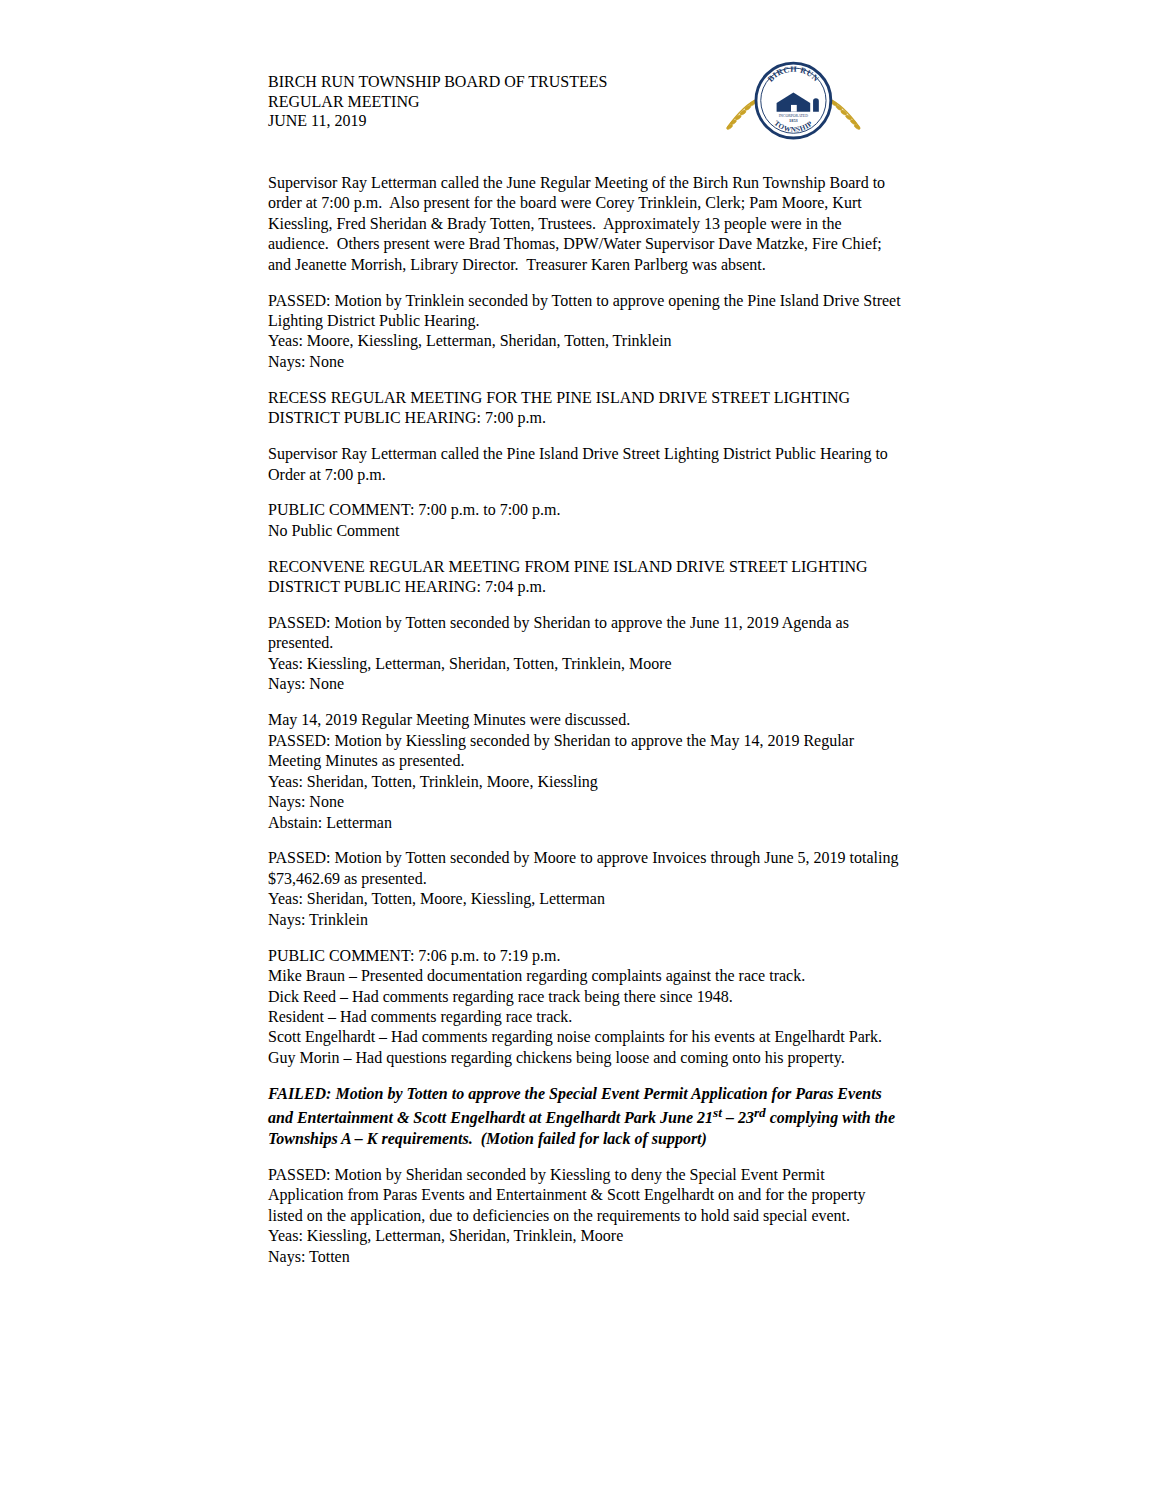BIRCH RUN TOWNSHIP BOARD OF TRUSTEES
REGULAR MEETING
JUNE 11, 2019
BIRCH RUN TOWNSHIP INCORPORATED 1853
Supervisor Ray Letterman called the June Regular Meeting of the Birch Run Township Board to order at 7:00 p.m. Also present for the board were Corey Trinklein, Clerk; Pam Moore, Kurt Kiessling, Fred Sheridan & Brady Totten, Trustees. Approximately 13 people were in the audience. Others present were Brad Thomas, DPW/Water Supervisor Dave Matzke, Fire Chief; and Jeanette Morrish, Library Director. Treasurer Karen Parlberg was absent.
PASSED: Motion by Trinklein seconded by Totten to approve opening the Pine Island Drive Street Lighting District Public Hearing.
Yeas: Moore, Kiessling, Letterman, Sheridan, Totten, Trinklein
Nays: None
RECESS REGULAR MEETING FOR THE PINE ISLAND DRIVE STREET LIGHTING DISTRICT PUBLIC HEARING: 7:00 p.m.
Supervisor Ray Letterman called the Pine Island Drive Street Lighting District Public Hearing to Order at 7:00 p.m.
PUBLIC COMMENT: 7:00 p.m. to 7:00 p.m.
No Public Comment
RECONVENE REGULAR MEETING FROM PINE ISLAND DRIVE STREET LIGHTING DISTRICT PUBLIC HEARING: 7:04 p.m.
PASSED: Motion by Totten seconded by Sheridan to approve the June 11, 2019 Agenda as presented.
Yeas: Kiessling, Letterman, Sheridan, Totten, Trinklein, Moore
Nays: None
May 14, 2019 Regular Meeting Minutes were discussed.
PASSED: Motion by Kiessling seconded by Sheridan to approve the May 14, 2019 Regular Meeting Minutes as presented.
Yeas: Sheridan, Totten, Trinklein, Moore, Kiessling
Nays: None
Abstain: Letterman
PASSED: Motion by Totten seconded by Moore to approve Invoices through June 5, 2019 totaling $73,462.69 as presented.
Yeas: Sheridan, Totten, Moore, Kiessling, Letterman
Nays: Trinklein
PUBLIC COMMENT: 7:06 p.m. to 7:19 p.m.
Mike Braun – Presented documentation regarding complaints against the race track.
Dick Reed – Had comments regarding race track being there since 1948.
Resident – Had comments regarding race track.
Scott Engelhardt – Had comments regarding noise complaints for his events at Engelhardt Park.
Guy Morin – Had questions regarding chickens being loose and coming onto his property.
FAILED: Motion by Totten to approve the Special Event Permit Application for Paras Events and Entertainment & Scott Engelhardt at Engelhardt Park June 21st – 23rd complying with the Townships A – K requirements. (Motion failed for lack of support)
PASSED: Motion by Sheridan seconded by Kiessling to deny the Special Event Permit Application from Paras Events and Entertainment & Scott Engelhardt on and for the property listed on the application, due to deficiencies on the requirements to hold said special event.
Yeas: Kiessling, Letterman, Sheridan, Trinklein, Moore
Nays: Totten